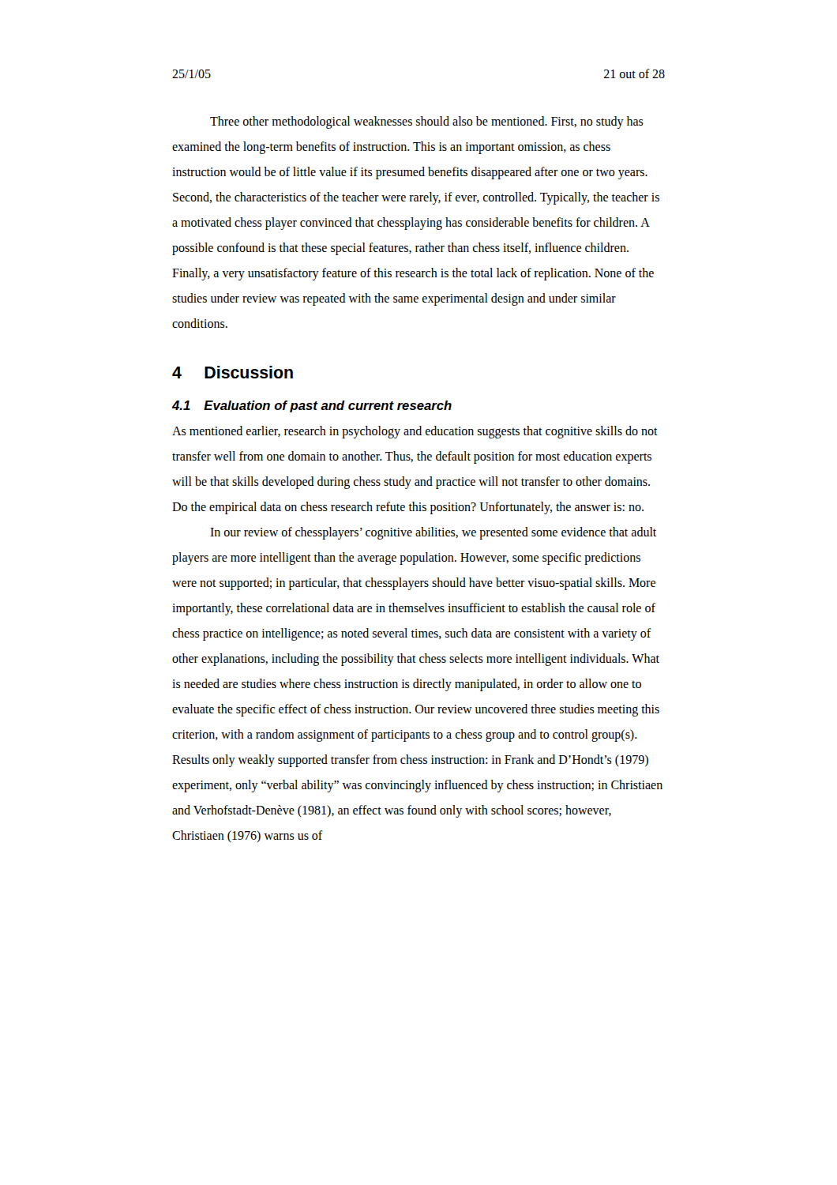25/1/05 21 out of 28
Three other methodological weaknesses should also be mentioned. First, no study has examined the long-term benefits of instruction. This is an important omission, as chess instruction would be of little value if its presumed benefits disappeared after one or two years. Second, the characteristics of the teacher were rarely, if ever, controlled. Typically, the teacher is a motivated chess player convinced that chessplaying has considerable benefits for children. A possible confound is that these special features, rather than chess itself, influence children. Finally, a very unsatisfactory feature of this research is the total lack of replication. None of the studies under review was repeated with the same experimental design and under similar conditions.
4 Discussion
4.1 Evaluation of past and current research
As mentioned earlier, research in psychology and education suggests that cognitive skills do not transfer well from one domain to another. Thus, the default position for most education experts will be that skills developed during chess study and practice will not transfer to other domains. Do the empirical data on chess research refute this position? Unfortunately, the answer is: no.
In our review of chessplayers’ cognitive abilities, we presented some evidence that adult players are more intelligent than the average population. However, some specific predictions were not supported; in particular, that chessplayers should have better visuo-spatial skills. More importantly, these correlational data are in themselves insufficient to establish the causal role of chess practice on intelligence; as noted several times, such data are consistent with a variety of other explanations, including the possibility that chess selects more intelligent individuals. What is needed are studies where chess instruction is directly manipulated, in order to allow one to evaluate the specific effect of chess instruction. Our review uncovered three studies meeting this criterion, with a random assignment of participants to a chess group and to control group(s). Results only weakly supported transfer from chess instruction: in Frank and D’Hondt’s (1979) experiment, only “verbal ability” was convincingly influenced by chess instruction; in Christiaen and Verhofstadt-Denève (1981), an effect was found only with school scores; however, Christiaen (1976) warns us of